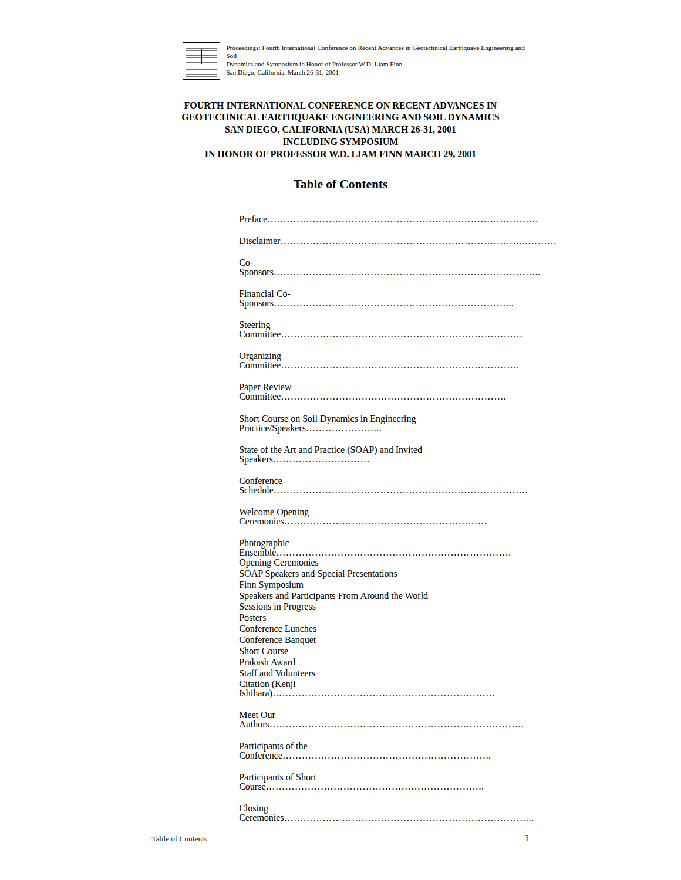Proceedings: Fourth International Conference on Recent Advances in Geotechnical Earthquake Engineering and Soil
Dynamics and Symposium in Honor of Professor W.D. Liam Finn
San Diego, California, March 26-31, 2001
FOURTH INTERNATIONAL CONFERENCE ON RECENT ADVANCES IN
GEOTECHNICAL EARTHQUAKE ENGINEERING AND SOIL DYNAMICS
SAN DIEGO, CALIFORNIA (USA) MARCH 26-31, 2001
INCLUDING SYMPOSIUM
IN HONOR OF PROFESSOR W.D. LIAM FINN MARCH 29, 2001
Table of Contents
Preface…………………………………………………………………………
Disclaimer…………………………………………………………………..………
Co- Sponsors………………………………………………………………………..
Financial Co-Sponsors………………………………………………………………...
Steering Committee…………………………………………………………………
Organizing Committee………………………………………………………………..
Paper Review Committee…………………………………………………………….
Short Course on Soil Dynamics in Engineering Practice/Speakers…………………...
State of the Art and Practice (SOAP) and Invited Speakers…………………………
Conference Schedule…………………………………………………………………….
Welcome Opening Ceremonies………………………………………………………
Photographic Ensemble……………………………………………………………….
Opening Ceremonies
SOAP Speakers and Special Presentations
Finn Symposium
Speakers and Participants From Around the World
Sessions in Progress
Posters
Conference Lunches
Conference Banquet
Short Course
Prakash Award
Staff and Volunteers
Citation (Kenji Ishihara)……………………………………………………………
Meet Our Authors…………………………………………………………………….
Participants of the Conference………………………………………………………..
Participants of Short Course…………………………………………………………..
Closing Ceremonies…………………………………………………………………...
Table of Contents
1